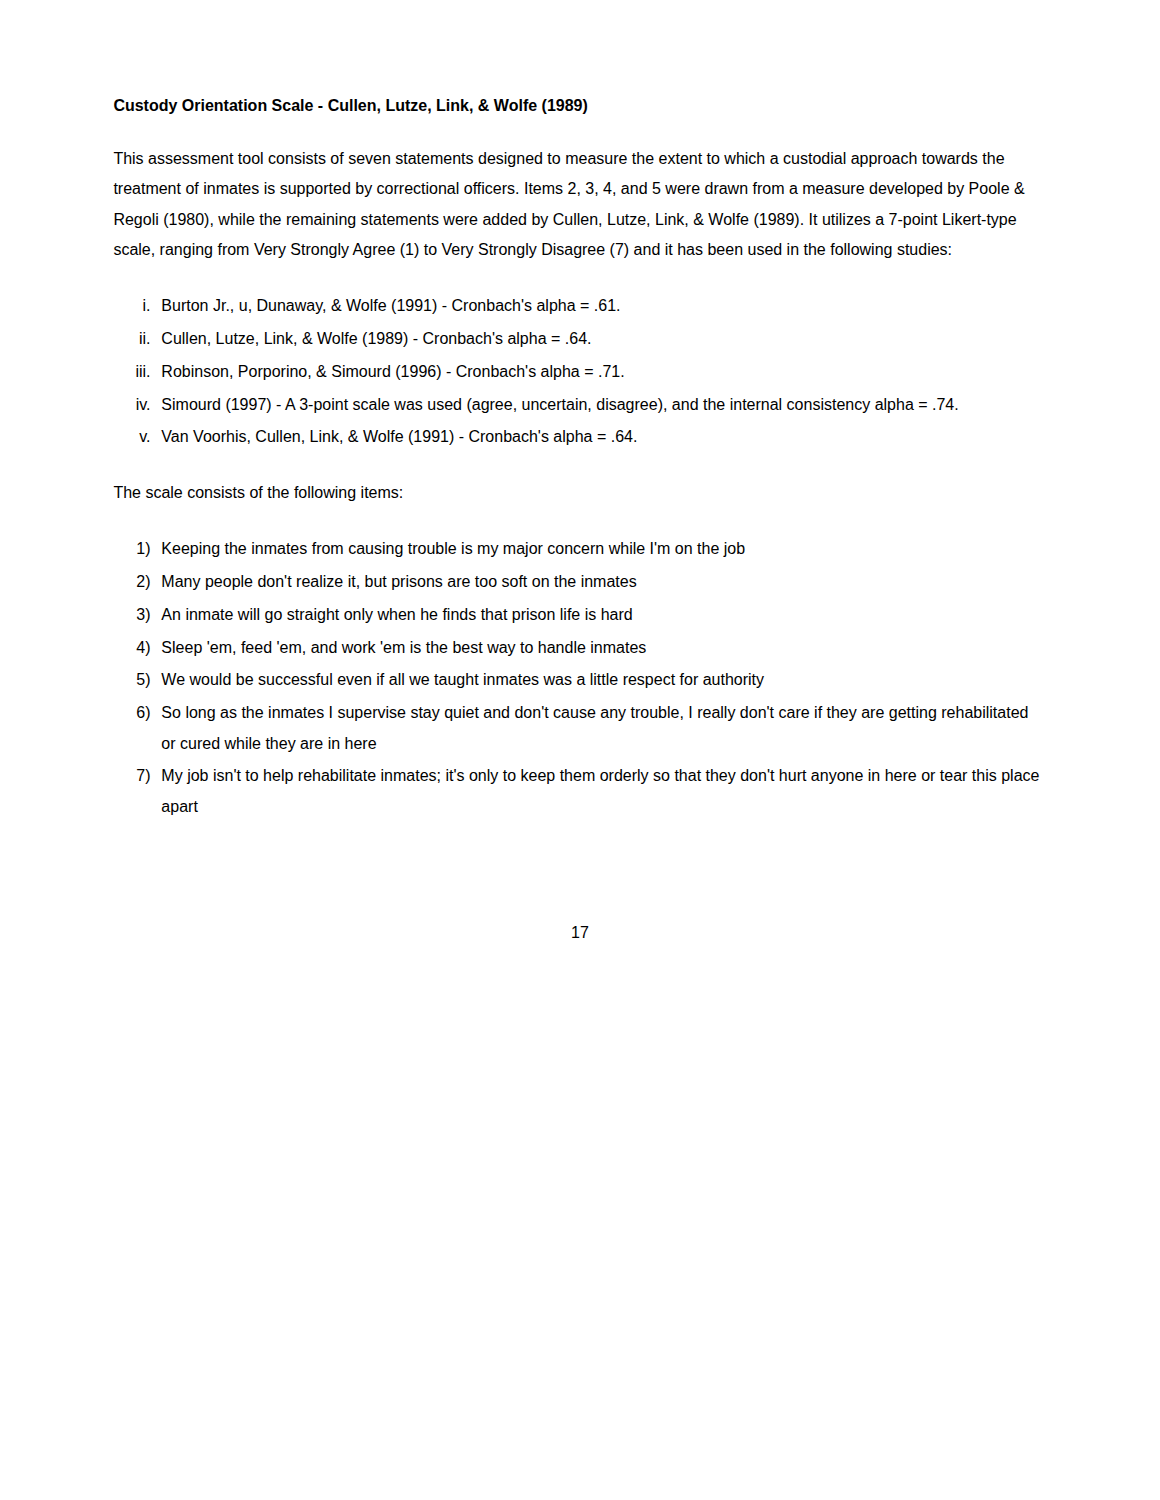Custody Orientation Scale - Cullen, Lutze, Link, & Wolfe (1989)
This assessment tool consists of seven statements designed to measure the extent to which a custodial approach towards the treatment of inmates is supported by correctional officers. Items 2, 3, 4, and 5 were drawn from a measure developed by Poole & Regoli (1980), while the remaining statements were added by Cullen, Lutze, Link, & Wolfe (1989). It utilizes a 7-point Likert-type scale, ranging from Very Strongly Agree (1) to Very Strongly Disagree (7) and it has been used in the following studies:
Burton Jr., u, Dunaway, & Wolfe (1991) - Cronbach's alpha = .61.
Cullen, Lutze, Link, & Wolfe (1989) - Cronbach's alpha = .64.
Robinson, Porporino, & Simourd (1996) - Cronbach's alpha = .71.
Simourd (1997) - A 3-point scale was used (agree, uncertain, disagree), and the internal consistency alpha = .74.
Van Voorhis, Cullen, Link, & Wolfe (1991) - Cronbach's alpha = .64.
The scale consists of the following items:
Keeping the inmates from causing trouble is my major concern while I'm on the job
Many people don't realize it, but prisons are too soft on the inmates
An inmate will go straight only when he finds that prison life is hard
Sleep 'em, feed 'em, and work 'em is the best way to handle inmates
We would be successful even if all we taught inmates was a little respect for authority
So long as the inmates I supervise stay quiet and don't cause any trouble, I really don't care if they are getting rehabilitated or cured while they are in here
My job isn't to help rehabilitate inmates; it's only to keep them orderly so that they don't hurt anyone in here or tear this place apart
17